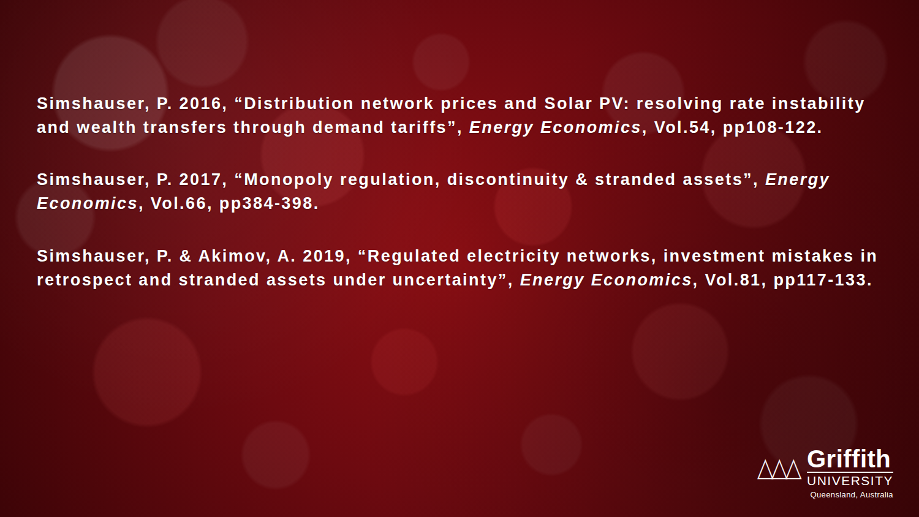Simshauser, P. 2016, “Distribution network prices and Solar PV: resolving rate instability and wealth transfers through demand tariffs”, Energy Economics, Vol.54, pp108-122.
Simshauser, P. 2017, “Monopoly regulation, discontinuity & stranded assets”, Energy Economics, Vol.66, pp384-398.
Simshauser, P. & Akimov, A. 2019, “Regulated electricity networks, investment mistakes in retrospect and stranded assets under uncertainty”, Energy Economics, Vol.81, pp117-133.
△△△ Griffith UNIVERSITY Queensland, Australia